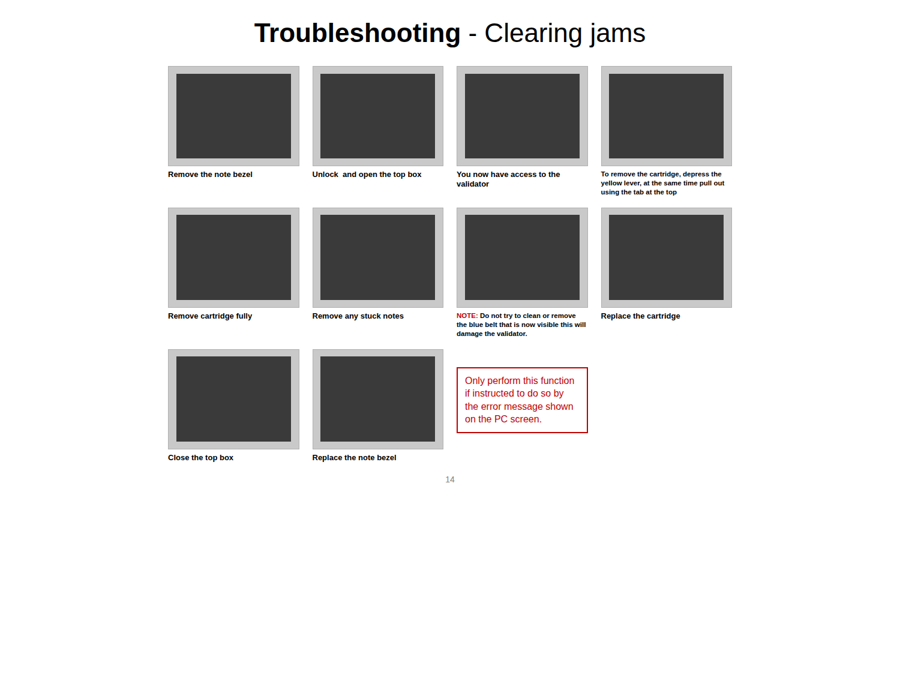Troubleshooting - Clearing jams
Remove the note bezel
Unlock and open the top box
You now have access to the validator
To remove the cartridge, depress the yellow lever, at the same time pull out using the tab at the top
Remove cartridge fully
Remove any stuck notes
NOTE: Do not try to clean or remove the blue belt that is now visible this will damage the validator.
Replace the cartridge
Close the top box
Replace the note bezel
Only perform this function if instructed to do so by the error message shown on the PC screen.
14